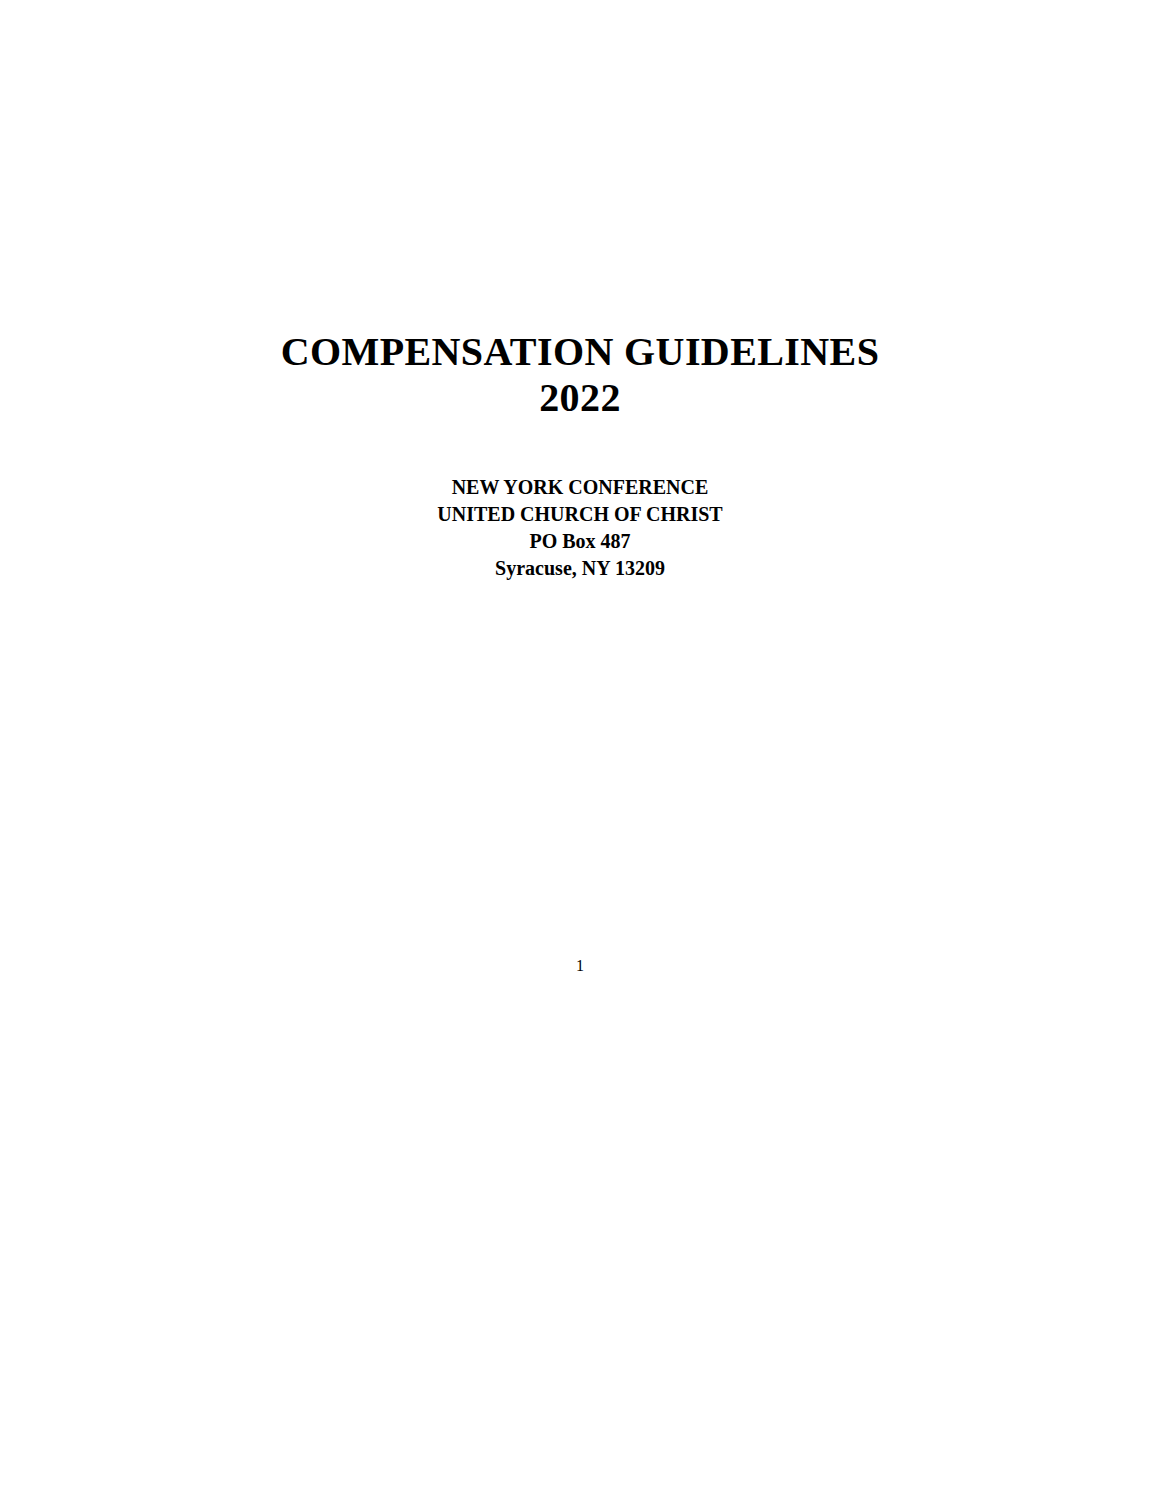COMPENSATION GUIDELINES
2022
NEW YORK CONFERENCE
UNITED CHURCH OF CHRIST
PO Box 487
Syracuse, NY 13209
1